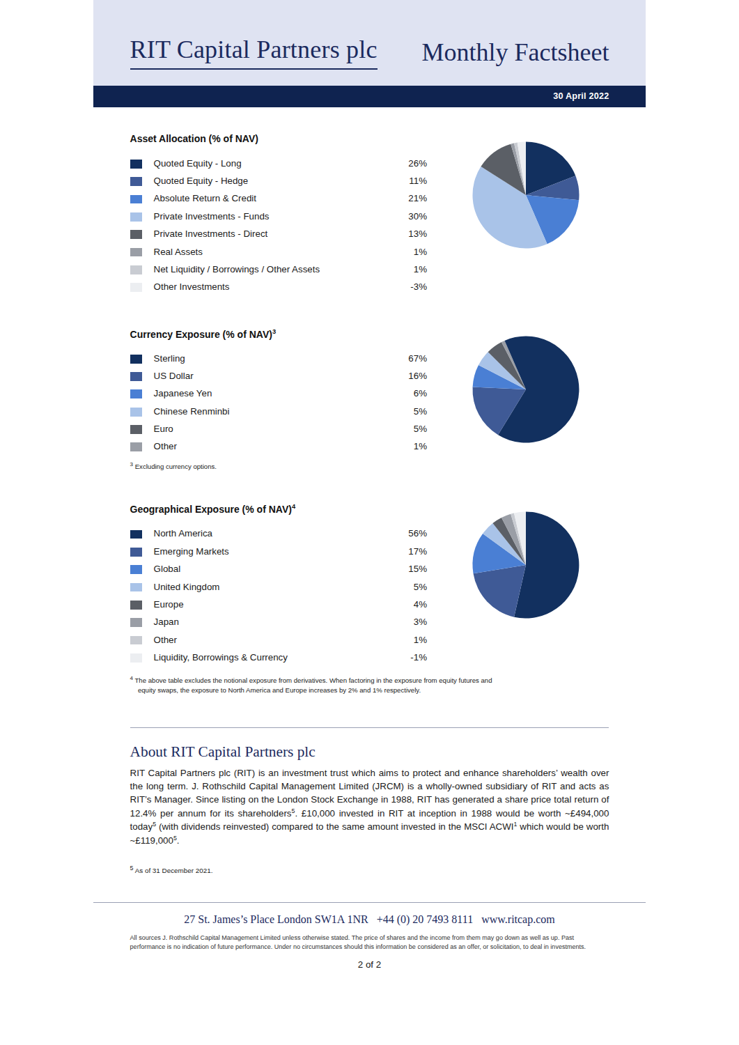RIT Capital Partners plc
Monthly Factsheet
30 April 2022
Asset Allocation (% of NAV)
| | Quoted Equity - Long | 26% |
| | Quoted Equity - Hedge | 11% |
| | Absolute Return & Credit | 21% |
| | Private Investments - Funds | 30% |
| | Private Investments - Direct | 13% |
| | Real Assets | 1% |
| | Net Liquidity / Borrowings / Other Assets | 1% |
| | Other Investments | -3% |
Currency Exposure (% of NAV)3
| | Sterling | 67% |
| | US Dollar | 16% |
| | Japanese Yen | 6% |
| | Chinese Renminbi | 5% |
| | Euro | 5% |
| | Other | 1% |
3 Excluding currency options.
Geographical Exposure (% of NAV)4
| | North America | 56% |
| | Emerging Markets | 17% |
| | Global | 15% |
| | United Kingdom | 5% |
| | Europe | 4% |
| | Japan | 3% |
| | Other | 1% |
| | Liquidity, Borrowings & Currency | -1% |
4 The above table excludes the notional exposure from derivatives. When factoring in the exposure from equity futures and equity swaps, the exposure to North America and Europe increases by 2% and 1% respectively.
About RIT Capital Partners plc
RIT Capital Partners plc (RIT) is an investment trust which aims to protect and enhance shareholders’ wealth over the long term. J. Rothschild Capital Management Limited (JRCM) is a wholly-owned subsidiary of RIT and acts as RIT’s Manager. Since listing on the London Stock Exchange in 1988, RIT has generated a share price total return of 12.4% per annum for its shareholders5. £10,000 invested in RIT at inception in 1988 would be worth ~£494,000 today5 (with dividends reinvested) compared to the same amount invested in the MSCI ACWI1 which would be worth ~£119,0005.
5 As of 31 December 2021.
27 St. James’s Place London SW1A 1NR +44 (0) 20 7493 8111 www.ritcap.com
All sources J. Rothschild Capital Management Limited unless otherwise stated. The price of shares and the income from them may go down as well as up. Past performance is no indication of future performance. Under no circumstances should this information be considered as an offer, or solicitation, to deal in investments.
2 of 2